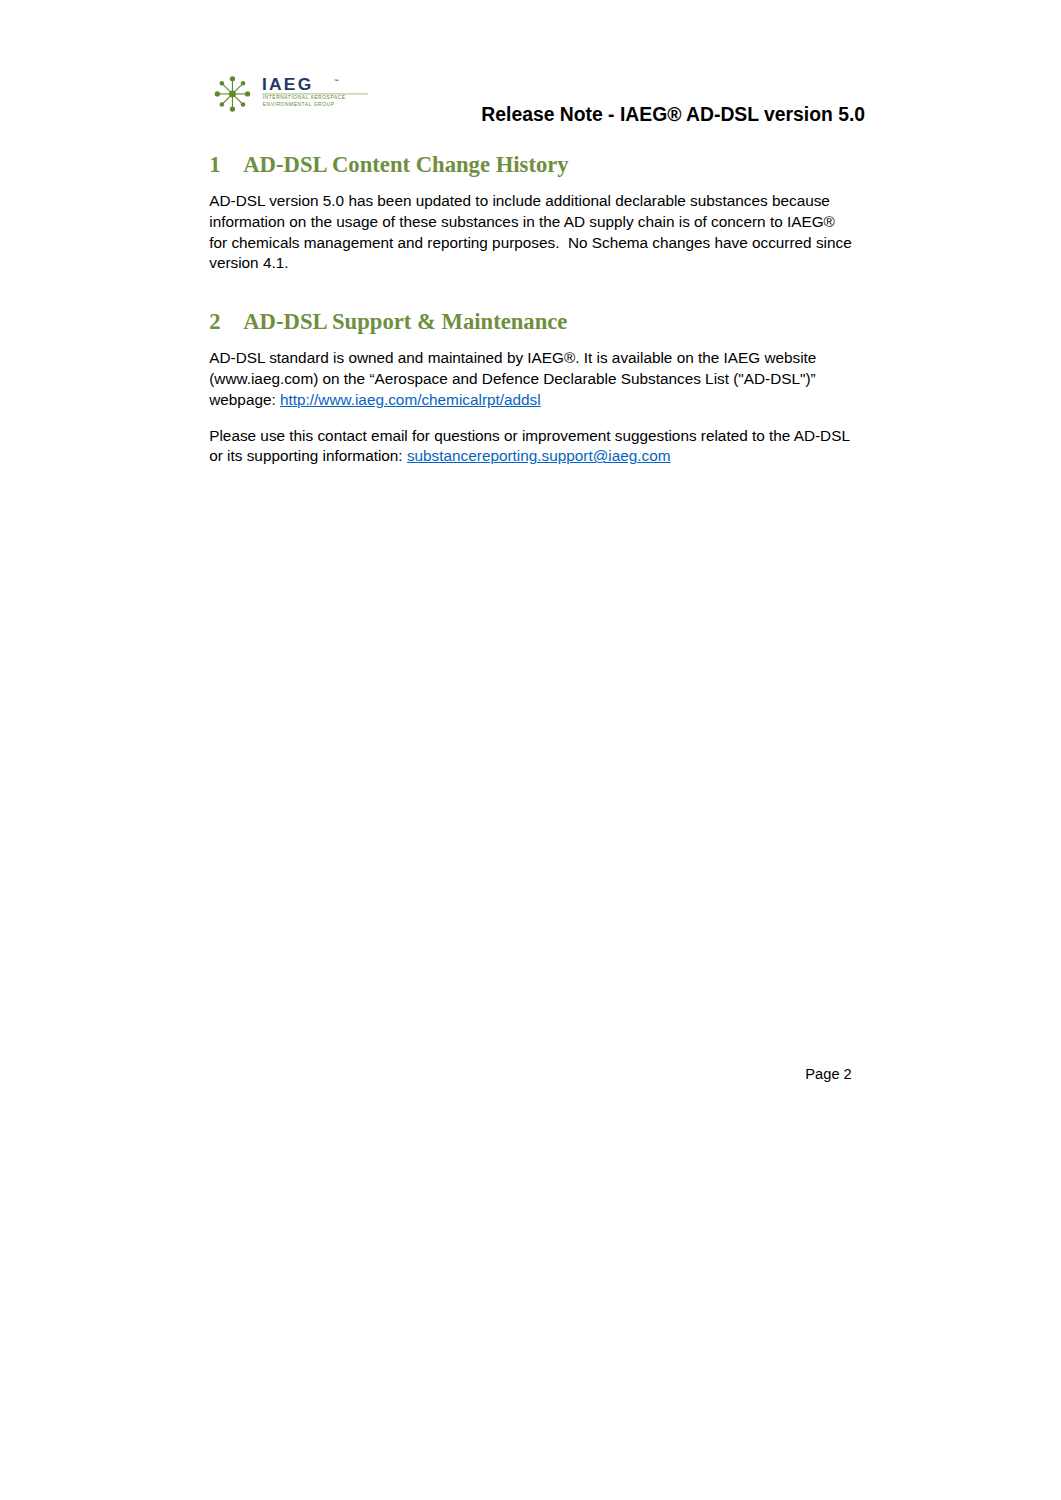IAEG ™ INTERNATIONAL AEROSPACE ENVIRONMENTAL GROUP
Release Note - IAEG® AD-DSL version 5.0
1 AD-DSL Content Change History
AD-DSL version 5.0 has been updated to include additional declarable substances because information on the usage of these substances in the AD supply chain is of concern to IAEG® for chemicals management and reporting purposes. No Schema changes have occurred since version 4.1.
2 AD-DSL Support & Maintenance
AD-DSL standard is owned and maintained by IAEG®. It is available on the IAEG website (www.iaeg.com) on the “Aerospace and Defence Declarable Substances List ("AD-DSL")” webpage: http://www.iaeg.com/chemicalrpt/addsl
Please use this contact email for questions or improvement suggestions related to the AD-DSL or its supporting information: substancereporting.support@iaeg.com
Page 2